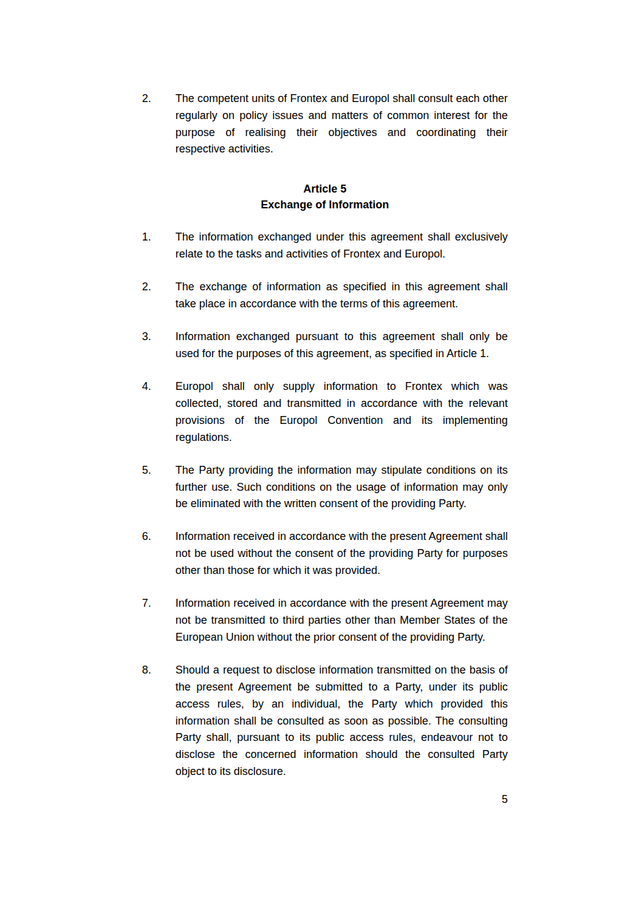2. The competent units of Frontex and Europol shall consult each other regularly on policy issues and matters of common interest for the purpose of realising their objectives and coordinating their respective activities.
Article 5
Exchange of Information
1. The information exchanged under this agreement shall exclusively relate to the tasks and activities of Frontex and Europol.
2. The exchange of information as specified in this agreement shall take place in accordance with the terms of this agreement.
3. Information exchanged pursuant to this agreement shall only be used for the purposes of this agreement, as specified in Article 1.
4. Europol shall only supply information to Frontex which was collected, stored and transmitted in accordance with the relevant provisions of the Europol Convention and its implementing regulations.
5. The Party providing the information may stipulate conditions on its further use. Such conditions on the usage of information may only be eliminated with the written consent of the providing Party.
6. Information received in accordance with the present Agreement shall not be used without the consent of the providing Party for purposes other than those for which it was provided.
7. Information received in accordance with the present Agreement may not be transmitted to third parties other than Member States of the European Union without the prior consent of the providing Party.
8. Should a request to disclose information transmitted on the basis of the present Agreement be submitted to a Party, under its public access rules, by an individual, the Party which provided this information shall be consulted as soon as possible. The consulting Party shall, pursuant to its public access rules, endeavour not to disclose the concerned information should the consulted Party object to its disclosure.
5